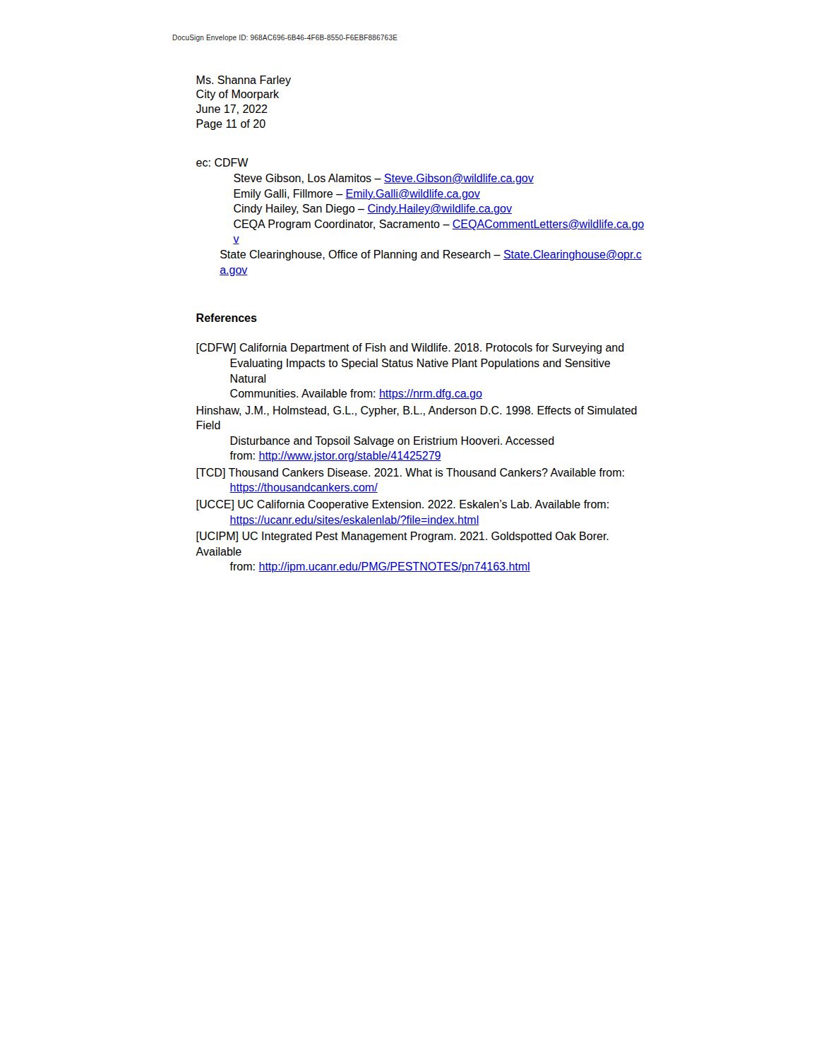DocuSign Envelope ID: 968AC696-6B46-4F6B-8550-F6EBF886763E
Ms. Shanna Farley
City of Moorpark
June 17, 2022
Page 11 of 20
ec: CDFW
Steve Gibson, Los Alamitos – Steve.Gibson@wildlife.ca.gov
Emily Galli, Fillmore – Emily.Galli@wildlife.ca.gov
Cindy Hailey, San Diego – Cindy.Hailey@wildlife.ca.gov
CEQA Program Coordinator, Sacramento – CEQACommentLetters@wildlife.ca.gov
State Clearinghouse, Office of Planning and Research – State.Clearinghouse@opr.ca.gov
References
[CDFW] California Department of Fish and Wildlife. 2018. Protocols for Surveying and Evaluating Impacts to Special Status Native Plant Populations and Sensitive Natural Communities. Available from: https://nrm.dfg.ca.go
Hinshaw, J.M., Holmstead, G.L., Cypher, B.L., Anderson D.C. 1998. Effects of Simulated Field Disturbance and Topsoil Salvage on Eristrium Hooveri. Accessed from: http://www.jstor.org/stable/41425279
[TCD] Thousand Cankers Disease. 2021. What is Thousand Cankers? Available from: https://thousandcankers.com/
[UCCE] UC California Cooperative Extension. 2022. Eskalen’s Lab. Available from: https://ucanr.edu/sites/eskalenlab/?file=index.html
[UCIPM] UC Integrated Pest Management Program. 2021. Goldspotted Oak Borer. Available from: http://ipm.ucanr.edu/PMG/PESTNOTES/pn74163.html